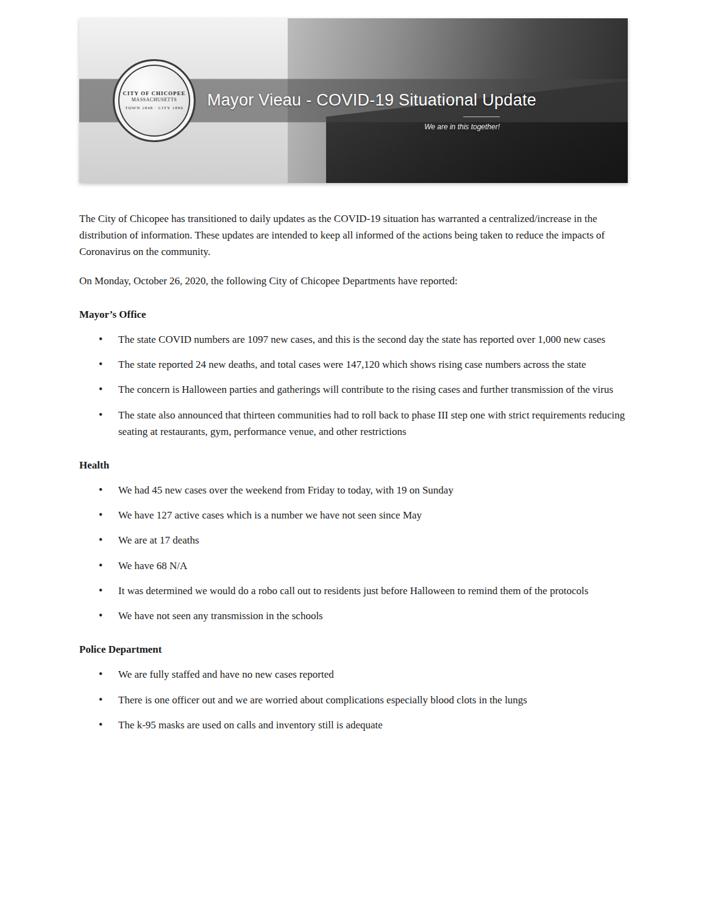CITY OF CHICOPEE MASSACHUSETTS TOWN 1848 · CITY 1890
Mayor Vieau - COVID-19 Situational Update
We are in this together!
The City of Chicopee has transitioned to daily updates as the COVID-19 situation has warranted a centralized/increase in the distribution of information. These updates are intended to keep all informed of the actions being taken to reduce the impacts of Coronavirus on the community.
On Monday, October 26, 2020, the following City of Chicopee Departments have reported:
Mayor’s Office
The state COVID numbers are 1097 new cases, and this is the second day the state has reported over 1,000 new cases
The state reported 24 new deaths, and total cases were 147,120 which shows rising case numbers across the state
The concern is Halloween parties and gatherings will contribute to the rising cases and further transmission of the virus
The state also announced that thirteen communities had to roll back to phase III step one with strict requirements reducing seating at restaurants, gym, performance venue, and other restrictions
Health
We had 45 new cases over the weekend from Friday to today, with 19 on Sunday
We have 127 active cases which is a number we have not seen since May
We are at 17 deaths
We have 68 N/A
It was determined we would do a robo call out to residents just before Halloween to remind them of the protocols
We have not seen any transmission in the schools
Police Department
We are fully staffed and have no new cases reported
There is one officer out and we are worried about complications especially blood clots in the lungs
The k-95 masks are used on calls and inventory still is adequate